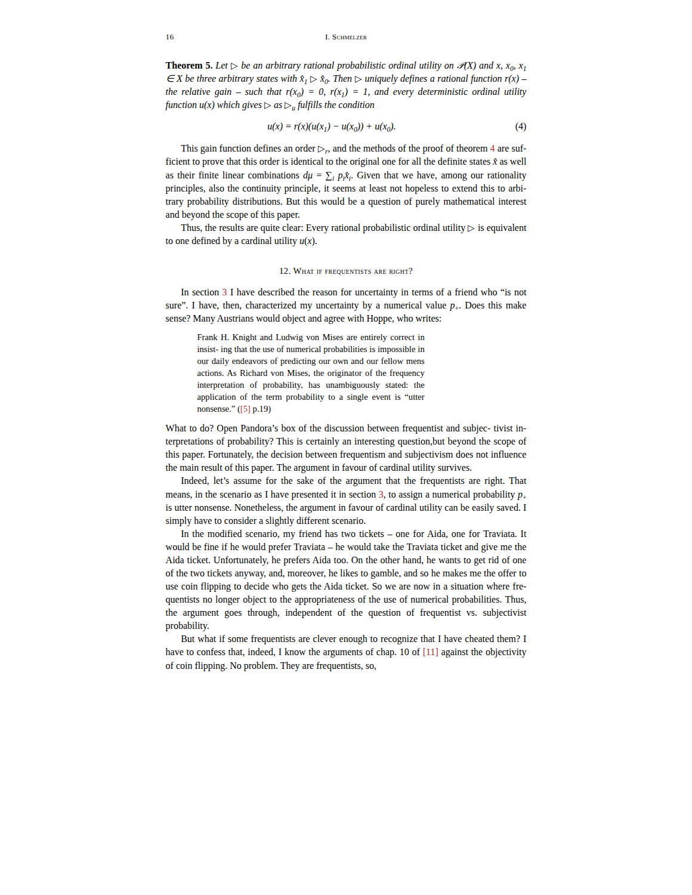16 I. Schmelzer
Theorem 5. Let ▷ be an arbitrary rational probabilistic ordinal utility on 𝒫(X) and x, x0, x1 ∈ X be three arbitrary states with x̂1 ▷ x̂0. Then ▷ uniquely defines a rational function r(x) – the relative gain – such that r(x0) = 0, r(x1) = 1, and every deterministic ordinal utility function u(x) which gives ▷ as ▷u fulfills the condition
u(x) = r(x)(u(x1) − u(x0)) + u(x0). (4)
This gain function defines an order ▷r, and the methods of the proof of theorem 4 are sufficient to prove that this order is identical to the original one for all the definite states x̂ as well as their finite linear combinations dμ = ∑i pix̂i. Given that we have, among our rationality principles, also the continuity principle, it seems at least not hopeless to extend this to arbitrary probability distributions. But this would be a question of purely mathematical interest and beyond the scope of this paper.
Thus, the results are quite clear: Every rational probabilistic ordinal utility ▷ is equivalent to one defined by a cardinal utility u(x).
12. What if frequentists are right?
In section 3 I have described the reason for uncertainty in terms of a friend who “is not sure”. I have, then, characterized my uncertainty by a numerical value p+. Does this make sense? Many Austrians would object and agree with Hoppe, who writes:
Frank H. Knight and Ludwig von Mises are entirely correct in insist- ing that the use of numerical probabilities is impossible in our daily endeavors of predicting our own and our fellow mens actions. As Richard von Mises, the originator of the frequency interpretation of probability, has unambiguously stated: the application of the term probability to a single event is “utter nonsense.” ([5] p.19)
What to do? Open Pandora’s box of the discussion between frequentist and subjec- tivist interpretations of probability? This is certainly an interesting question,but beyond the scope of this paper. Fortunately, the decision between frequentism and subjectivism does not influence the main result of this paper. The argument in favour of cardinal utility survives.
Indeed, let’s assume for the sake of the argument that the frequentists are right. That means, in the scenario as I have presented it in section 3, to assign a numerical probability p+ is utter nonsense. Nonetheless, the argument in favour of cardinal utility can be easily saved. I simply have to consider a slightly different scenario.
In the modified scenario, my friend has two tickets – one for Aida, one for Traviata. It would be fine if he would prefer Traviata – he would take the Traviata ticket and give me the Aida ticket. Unfortunately, he prefers Aida too. On the other hand, he wants to get rid of one of the two tickets anyway, and, moreover, he likes to gamble, and so he makes me the offer to use coin flipping to decide who gets the Aida ticket. So we are now in a situation where frequentists no longer object to the appropriateness of the use of numerical probabilities. Thus, the argument goes through, independent of the question of frequentist vs. subjectivist probability.
But what if some frequentists are clever enough to recognize that I have cheated them? I have to confess that, indeed, I know the arguments of chap. 10 of [11] against the objectivity of coin flipping. No problem. They are frequentists, so,